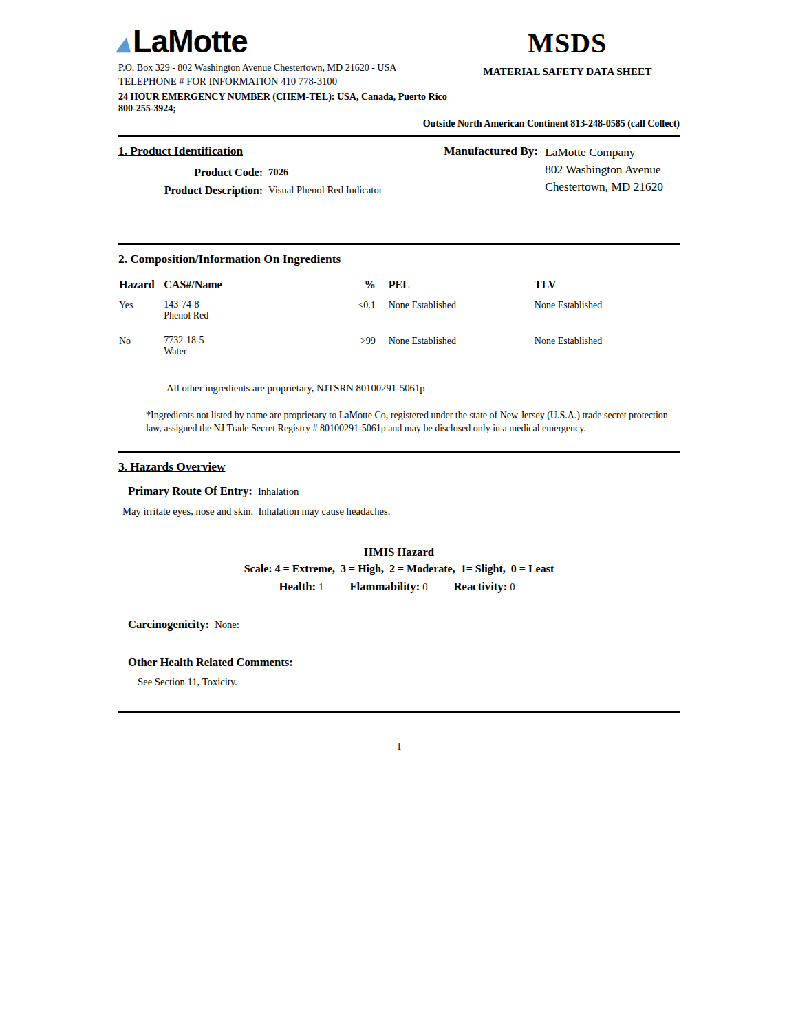▴LaMotte
P.O. Box 329 - 802 Washington Avenue Chestertown, MD 21620 - USA
TELEPHONE # FOR INFORMATION 410 778-3100
24 HOUR EMERGENCY NUMBER (CHEM-TEL): USA, Canada, Puerto Rico 800-255-3924;
MSDS
MATERIAL SAFETY DATA SHEET
Outside North American Continent 813-248-0585 (call Collect)
1. Product Identification
Product Code:
7026
Product Description:
Visual Phenol Red Indicator
Manufactured By:
LaMotte Company
802 Washington Avenue
Chestertown, MD 21620
2. Composition/Information On Ingredients
| Hazard | CAS#/Name | % | PEL | TLV |
| --- | --- | --- | --- | --- |
| Yes | 143-74-8 Phenol Red | <0.1 | None Established | None Established |
| No | 7732-18-5 Water | >99 | None Established | None Established |
All other ingredients are proprietary, NJTSRN 80100291-5061p
*Ingredients not listed by name are proprietary to LaMotte Co, registered under the state of New Jersey (U.S.A.) trade secret protection law, assigned the NJ Trade Secret Registry # 80100291-5061p and may be disclosed only in a medical emergency.
3. Hazards Overview
Primary Route Of Entry: Inhalation
May irritate eyes, nose and skin. Inhalation may cause headaches.
HMIS Hazard
Scale: 4 = Extreme, 3 = High, 2 = Moderate, 1= Slight, 0 = Least
Health: 1 Flammability: 0 Reactivity: 0
Carcinogenicity: None:
Other Health Related Comments:
See Section 11, Toxicity.
1